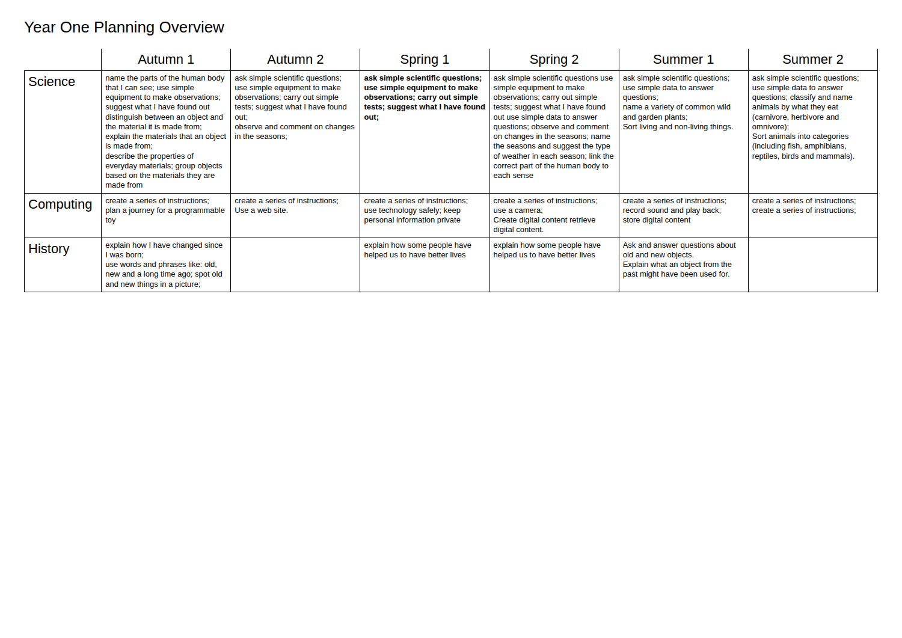Year One Planning Overview
| | Autumn 1 | Autumn 2 | Spring 1 | Spring 2 | Summer 1 | Summer 2 |
| --- | --- | --- | --- | --- | --- | --- |
| Science | name the parts of the human body that I can see; use simple equipment to make observations; suggest what I have found out distinguish between an object and the material it is made from; explain the materials that an object is made from; describe the properties of everyday materials; group objects based on the materials they are made from | ask simple scientific questions; use simple equipment to make observations; carry out simple tests; suggest what I have found out; observe and comment on changes in the seasons; | ask simple scientific questions; use simple equipment to make observations; carry out simple tests; suggest what I have found out; | ask simple scientific questions use simple equipment to make observations; carry out simple tests; suggest what I have found out use simple data to answer questions; observe and comment on changes in the seasons; name the seasons and suggest the type of weather in each season; link the correct part of the human body to each sense | ask simple scientific questions; use simple data to answer questions; name a variety of common wild and garden plants; Sort living and non-living things. | ask simple scientific questions; use simple data to answer questions; classify and name animals by what they eat (carnivore, herbivore and omnivore); Sort animals into categories (including fish, amphibians, reptiles, birds and mammals). |
| Computing | create a series of instructions; plan a journey for a programmable toy | create a series of instructions; Use a web site. | create a series of instructions; use technology safely; keep personal information private | create a series of instructions; use a camera; Create digital content retrieve digital content. | create a series of instructions; record sound and play back; store digital content | create a series of instructions; create a series of instructions; |
| History | explain how I have changed since I was born; use words and phrases like: old, new and a long time ago; spot old and new things in a picture; | | explain how some people have helped us to have better lives | explain how some people have helped us to have better lives | Ask and answer questions about old and new objects. Explain what an object from the past might have been used for. | |